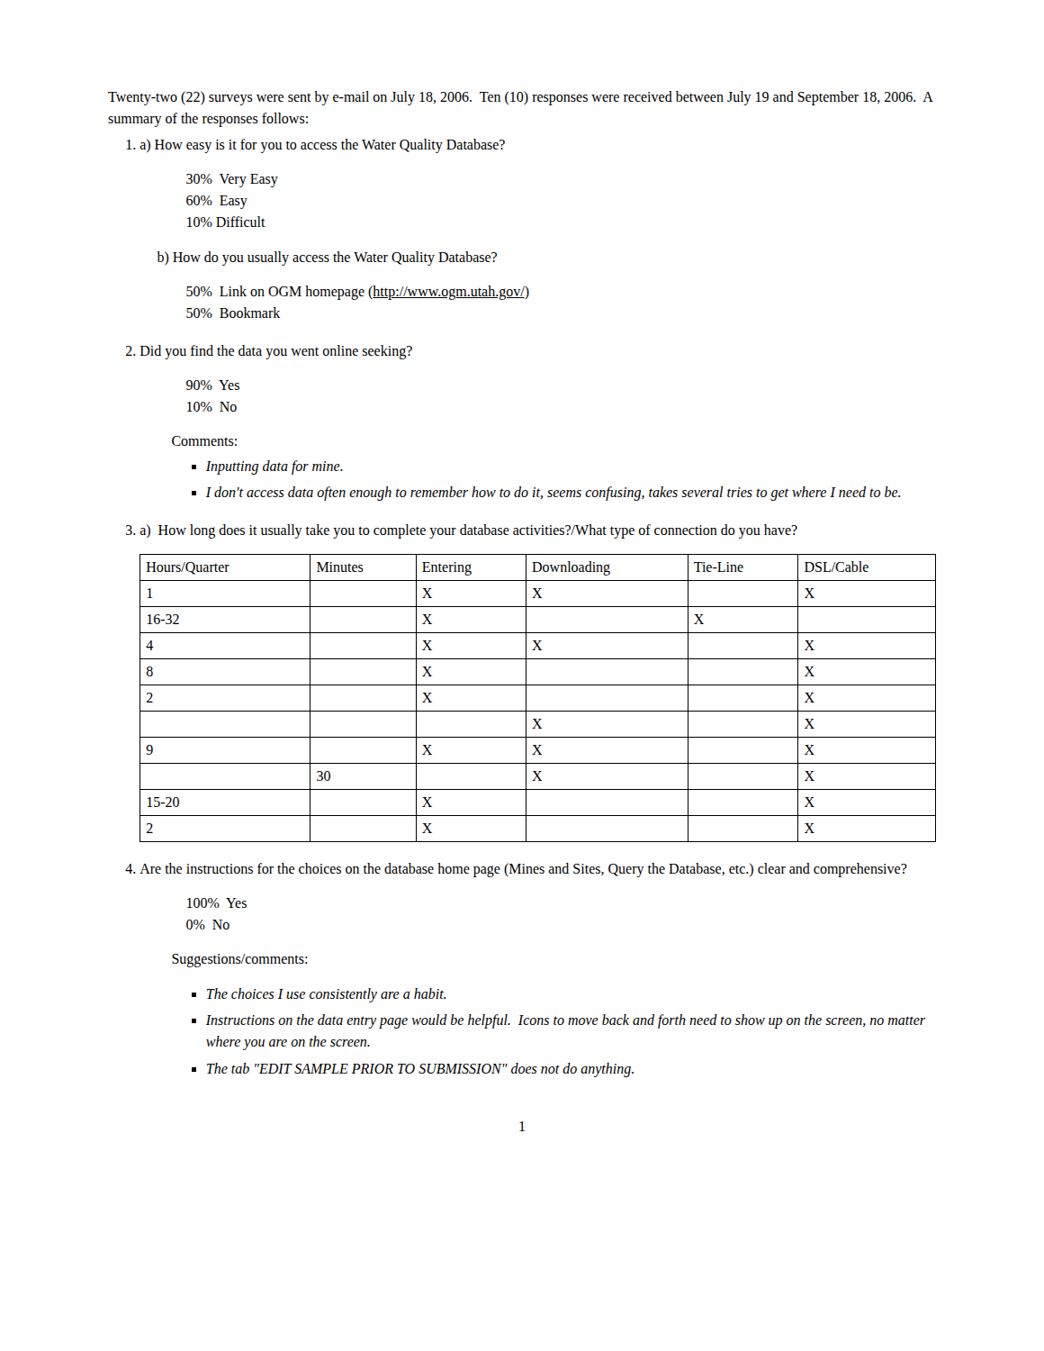Twenty-two (22) surveys were sent by e-mail on July 18, 2006. Ten (10) responses were received between July 19 and September 18, 2006. A summary of the responses follows:
a) How easy is it for you to access the Water Quality Database?
30% Very Easy
60% Easy
10% Difficult
b) How do you usually access the Water Quality Database?
50% Link on OGM homepage (http://www.ogm.utah.gov/)
50% Bookmark
Did you find the data you went online seeking?
90% Yes
10% No
Comments:
Inputting data for mine.
I don't access data often enough to remember how to do it, seems confusing, takes several tries to get where I need to be.
a) How long does it usually take you to complete your database activities?/What type of connection do you have?
| Hours/Quarter | Minutes | Entering | Downloading | Tie-Line | DSL/Cable |
| --- | --- | --- | --- | --- | --- |
| 1 | | X | X | | X |
| 16-32 | | X | | X | |
| 4 | | X | X | | X |
| 8 | | X | | | X |
| 2 | | X | | | X |
| | | | X | | X |
| 9 | | X | X | | X |
| | 30 | | X | | X |
| 15-20 | | X | | | X |
| 2 | | X | | | X |
Are the instructions for the choices on the database home page (Mines and Sites, Query the Database, etc.) clear and comprehensive?
100% Yes
0% No
Suggestions/comments:
The choices I use consistently are a habit.
Instructions on the data entry page would be helpful. Icons to move back and forth need to show up on the screen, no matter where you are on the screen.
The tab "EDIT SAMPLE PRIOR TO SUBMISSION" does not do anything.
1